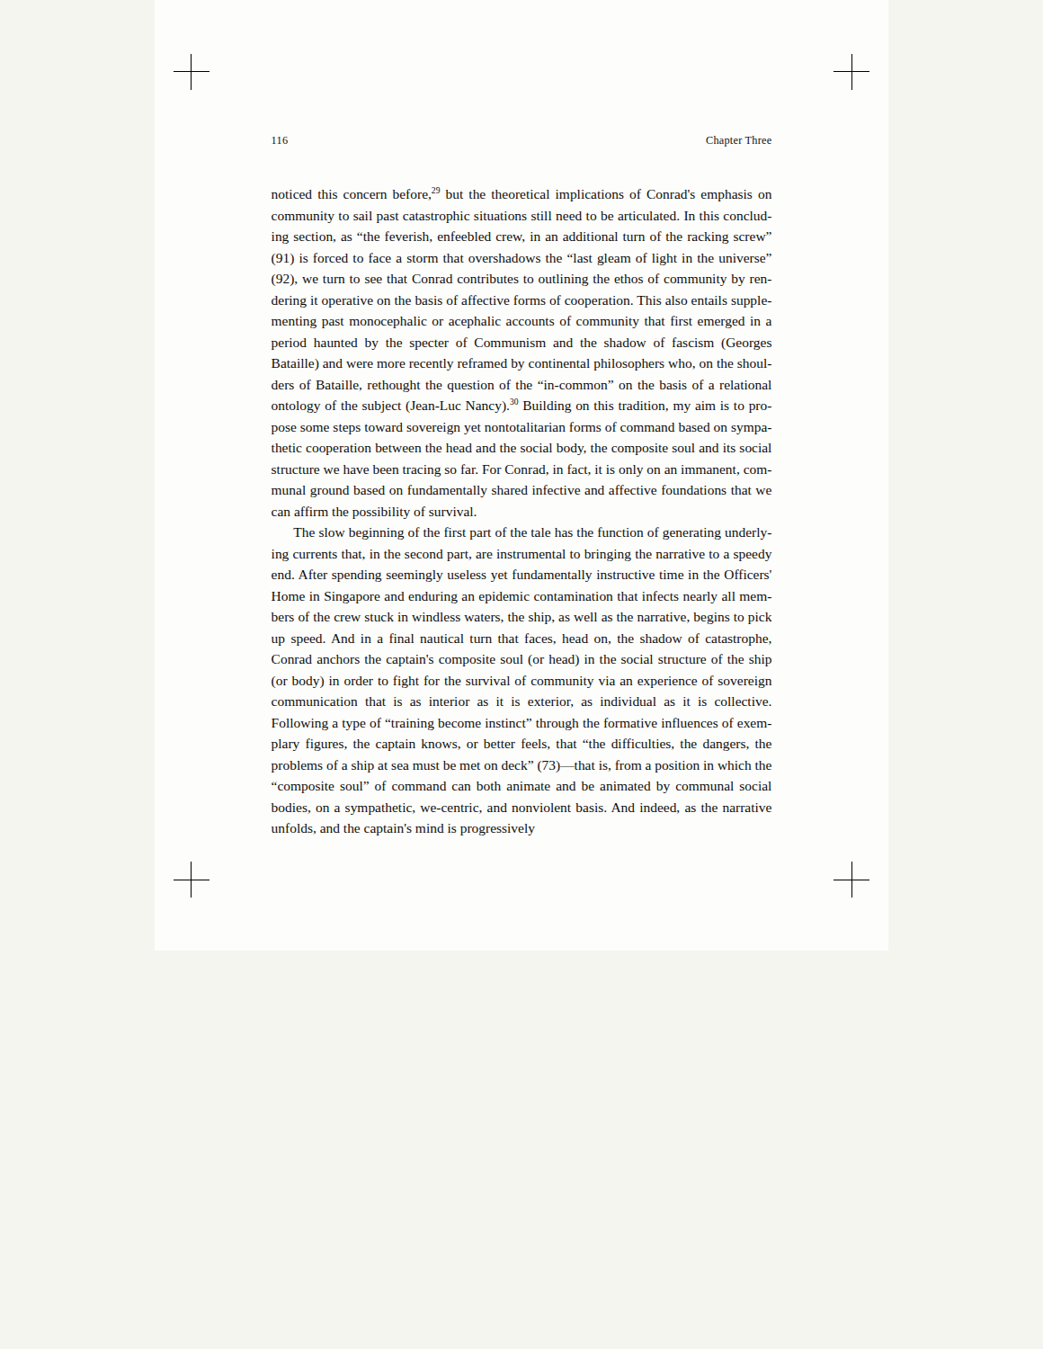116 Chapter Three
noticed this concern before,29 but the theoretical implications of Conrad's emphasis on community to sail past catastrophic situations still need to be articulated. In this concluding section, as “the feverish, enfeebled crew, in an additional turn of the racking screw” (91) is forced to face a storm that overshadows the “last gleam of light in the universe” (92), we turn to see that Conrad contributes to outlining the ethos of community by rendering it operative on the basis of affective forms of cooperation. This also entails supplementing past monocephalic or acephalic accounts of community that first emerged in a period haunted by the specter of Communism and the shadow of fascism (Georges Bataille) and were more recently reframed by continental philosophers who, on the shoulders of Bataille, rethought the question of the “in-common” on the basis of a relational ontology of the subject (Jean-Luc Nancy).30 Building on this tradition, my aim is to propose some steps toward sovereign yet nontotalitarian forms of command based on sympathetic cooperation between the head and the social body, the composite soul and its social structure we have been tracing so far. For Conrad, in fact, it is only on an immanent, communal ground based on fundamentally shared infective and affective foundations that we can affirm the possibility of survival.
The slow beginning of the first part of the tale has the function of generating underlying currents that, in the second part, are instrumental to bringing the narrative to a speedy end. After spending seemingly useless yet fundamentally instructive time in the Officers' Home in Singapore and enduring an epidemic contamination that infects nearly all members of the crew stuck in windless waters, the ship, as well as the narrative, begins to pick up speed. And in a final nautical turn that faces, head on, the shadow of catastrophe, Conrad anchors the captain's composite soul (or head) in the social structure of the ship (or body) in order to fight for the survival of community via an experience of sovereign communication that is as interior as it is exterior, as individual as it is collective. Following a type of “training become instinct” through the formative influences of exemplary figures, the captain knows, or better feels, that “the difficulties, the dangers, the problems of a ship at sea must be met on deck” (73)—that is, from a position in which the “composite soul” of command can both animate and be animated by communal social bodies, on a sympathetic, we-centric, and nonviolent basis. And indeed, as the narrative unfolds, and the captain's mind is progressively